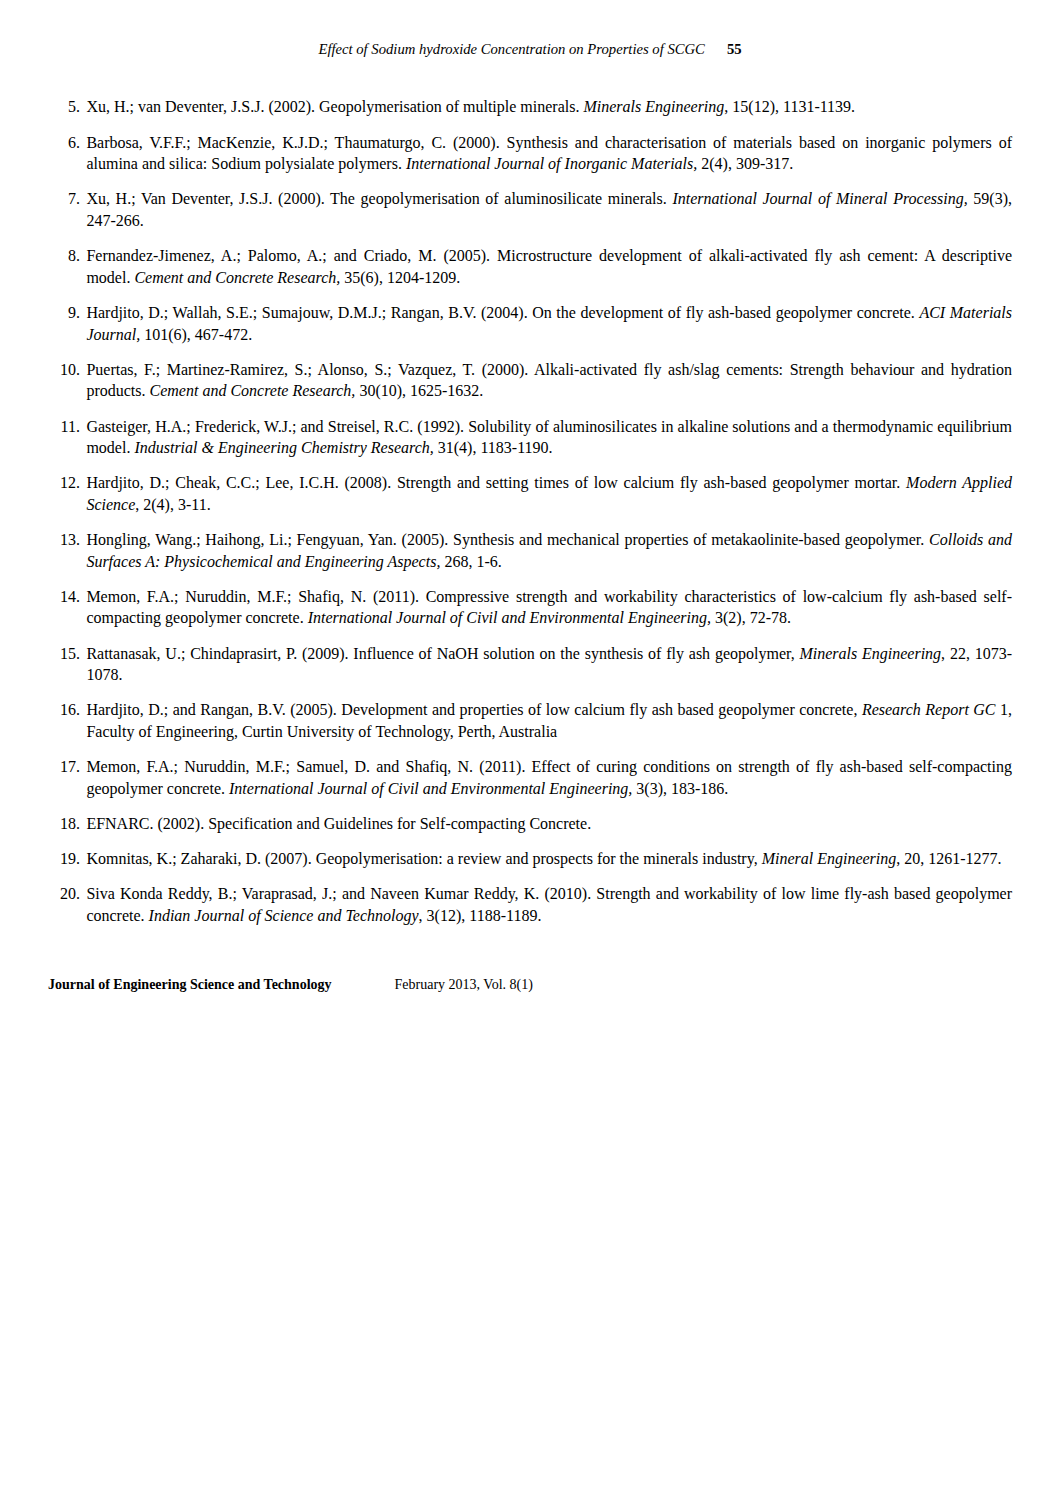Effect of Sodium hydroxide Concentration on Properties of SCGC 55
Xu, H.; van Deventer, J.S.J. (2002). Geopolymerisation of multiple minerals. Minerals Engineering, 15(12), 1131-1139.
Barbosa, V.F.F.; MacKenzie, K.J.D.; Thaumaturgo, C. (2000). Synthesis and characterisation of materials based on inorganic polymers of alumina and silica: Sodium polysialate polymers. International Journal of Inorganic Materials, 2(4), 309-317.
Xu, H.; Van Deventer, J.S.J. (2000). The geopolymerisation of aluminosilicate minerals. International Journal of Mineral Processing, 59(3), 247-266.
Fernandez-Jimenez, A.; Palomo, A.; and Criado, M. (2005). Microstructure development of alkali-activated fly ash cement: A descriptive model. Cement and Concrete Research, 35(6), 1204-1209.
Hardjito, D.; Wallah, S.E.; Sumajouw, D.M.J.; Rangan, B.V. (2004). On the development of fly ash-based geopolymer concrete. ACI Materials Journal, 101(6), 467-472.
Puertas, F.; Martinez-Ramirez, S.; Alonso, S.; Vazquez, T. (2000). Alkali-activated fly ash/slag cements: Strength behaviour and hydration products. Cement and Concrete Research, 30(10), 1625-1632.
Gasteiger, H.A.; Frederick, W.J.; and Streisel, R.C. (1992). Solubility of aluminosilicates in alkaline solutions and a thermodynamic equilibrium model. Industrial & Engineering Chemistry Research, 31(4), 1183-1190.
Hardjito, D.; Cheak, C.C.; Lee, I.C.H. (2008). Strength and setting times of low calcium fly ash-based geopolymer mortar. Modern Applied Science, 2(4), 3-11.
Hongling, Wang.; Haihong, Li.; Fengyuan, Yan. (2005). Synthesis and mechanical properties of metakaolinite-based geopolymer. Colloids and Surfaces A: Physicochemical and Engineering Aspects, 268, 1-6.
Memon, F.A.; Nuruddin, M.F.; Shafiq, N. (2011). Compressive strength and workability characteristics of low-calcium fly ash-based self-compacting geopolymer concrete. International Journal of Civil and Environmental Engineering, 3(2), 72-78.
Rattanasak, U.; Chindaprasirt, P. (2009). Influence of NaOH solution on the synthesis of fly ash geopolymer, Minerals Engineering, 22, 1073-1078.
Hardjito, D.; and Rangan, B.V. (2005). Development and properties of low calcium fly ash based geopolymer concrete, Research Report GC 1, Faculty of Engineering, Curtin University of Technology, Perth, Australia
Memon, F.A.; Nuruddin, M.F.; Samuel, D. and Shafiq, N. (2011). Effect of curing conditions on strength of fly ash-based self-compacting geopolymer concrete. International Journal of Civil and Environmental Engineering, 3(3), 183-186.
EFNARC. (2002). Specification and Guidelines for Self-compacting Concrete.
Komnitas, K.; Zaharaki, D. (2007). Geopolymerisation: a review and prospects for the minerals industry, Mineral Engineering, 20, 1261-1277.
Siva Konda Reddy, B.; Varaprasad, J.; and Naveen Kumar Reddy, K. (2010). Strength and workability of low lime fly-ash based geopolymer concrete. Indian Journal of Science and Technology, 3(12), 1188-1189.
Journal of Engineering Science and Technology February 2013, Vol. 8(1)